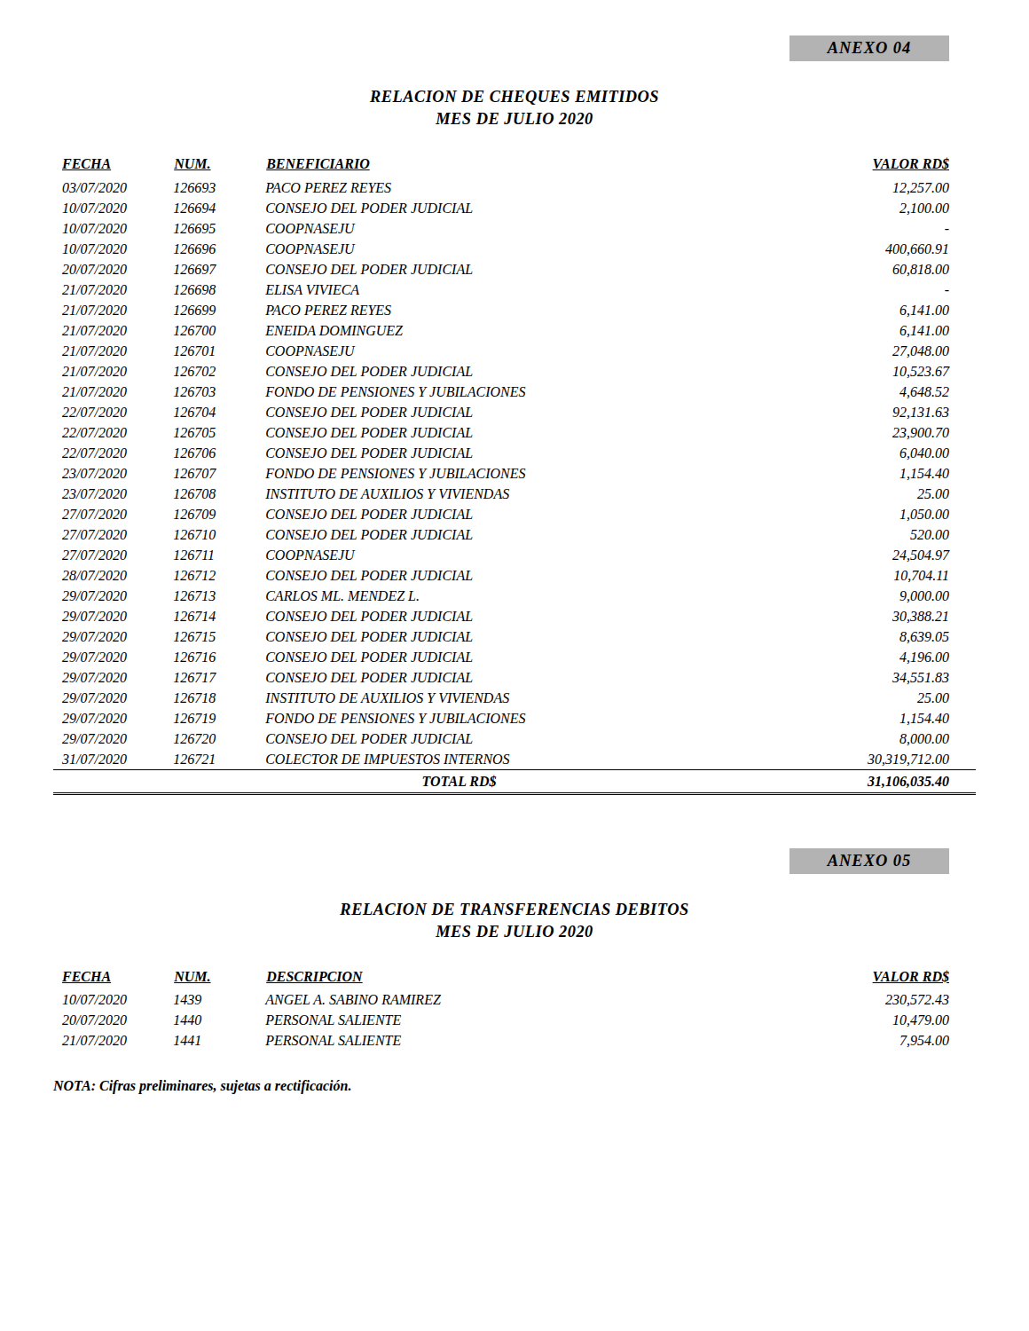ANEXO 04
RELACION DE CHEQUES EMITIDOS
MES DE JULIO 2020
| FECHA | NUM. | BENEFICIARIO | VALOR RD$ |
| --- | --- | --- | --- |
| 03/07/2020 | 126693 | PACO PEREZ REYES | 12,257.00 |
| 10/07/2020 | 126694 | CONSEJO DEL PODER JUDICIAL | 2,100.00 |
| 10/07/2020 | 126695 | COOPNASEJU | - |
| 10/07/2020 | 126696 | COOPNASEJU | 400,660.91 |
| 20/07/2020 | 126697 | CONSEJO DEL PODER JUDICIAL | 60,818.00 |
| 21/07/2020 | 126698 | ELISA VIVIECA | - |
| 21/07/2020 | 126699 | PACO PEREZ REYES | 6,141.00 |
| 21/07/2020 | 126700 | ENEIDA DOMINGUEZ | 6,141.00 |
| 21/07/2020 | 126701 | COOPNASEJU | 27,048.00 |
| 21/07/2020 | 126702 | CONSEJO DEL PODER JUDICIAL | 10,523.67 |
| 21/07/2020 | 126703 | FONDO DE PENSIONES Y JUBILACIONES | 4,648.52 |
| 22/07/2020 | 126704 | CONSEJO DEL PODER JUDICIAL | 92,131.63 |
| 22/07/2020 | 126705 | CONSEJO DEL PODER JUDICIAL | 23,900.70 |
| 22/07/2020 | 126706 | CONSEJO DEL PODER JUDICIAL | 6,040.00 |
| 23/07/2020 | 126707 | FONDO DE PENSIONES Y JUBILACIONES | 1,154.40 |
| 23/07/2020 | 126708 | INSTITUTO DE AUXILIOS Y VIVIENDAS | 25.00 |
| 27/07/2020 | 126709 | CONSEJO DEL PODER JUDICIAL | 1,050.00 |
| 27/07/2020 | 126710 | CONSEJO DEL PODER JUDICIAL | 520.00 |
| 27/07/2020 | 126711 | COOPNASEJU | 24,504.97 |
| 28/07/2020 | 126712 | CONSEJO DEL PODER JUDICIAL | 10,704.11 |
| 29/07/2020 | 126713 | CARLOS ML. MENDEZ L. | 9,000.00 |
| 29/07/2020 | 126714 | CONSEJO DEL PODER JUDICIAL | 30,388.21 |
| 29/07/2020 | 126715 | CONSEJO DEL PODER JUDICIAL | 8,639.05 |
| 29/07/2020 | 126716 | CONSEJO DEL PODER JUDICIAL | 4,196.00 |
| 29/07/2020 | 126717 | CONSEJO DEL PODER JUDICIAL | 34,551.83 |
| 29/07/2020 | 126718 | INSTITUTO DE AUXILIOS Y VIVIENDAS | 25.00 |
| 29/07/2020 | 126719 | FONDO DE PENSIONES Y JUBILACIONES | 1,154.40 |
| 29/07/2020 | 126720 | CONSEJO DEL PODER JUDICIAL | 8,000.00 |
| 31/07/2020 | 126721 | COLECTOR DE IMPUESTOS INTERNOS | 30,319,712.00 |
| | TOTAL RD$ | 31,106,035.40 |
ANEXO 05
RELACION DE TRANSFERENCIAS DEBITOS
MES DE JULIO 2020
| FECHA | NUM. | DESCRIPCION | VALOR RD$ |
| --- | --- | --- | --- |
| 10/07/2020 | 1439 | ANGEL A. SABINO RAMIREZ | 230,572.43 |
| 20/07/2020 | 1440 | PERSONAL SALIENTE | 10,479.00 |
| 21/07/2020 | 1441 | PERSONAL SALIENTE | 7,954.00 |
NOTA: Cifras preliminares, sujetas a rectificación.